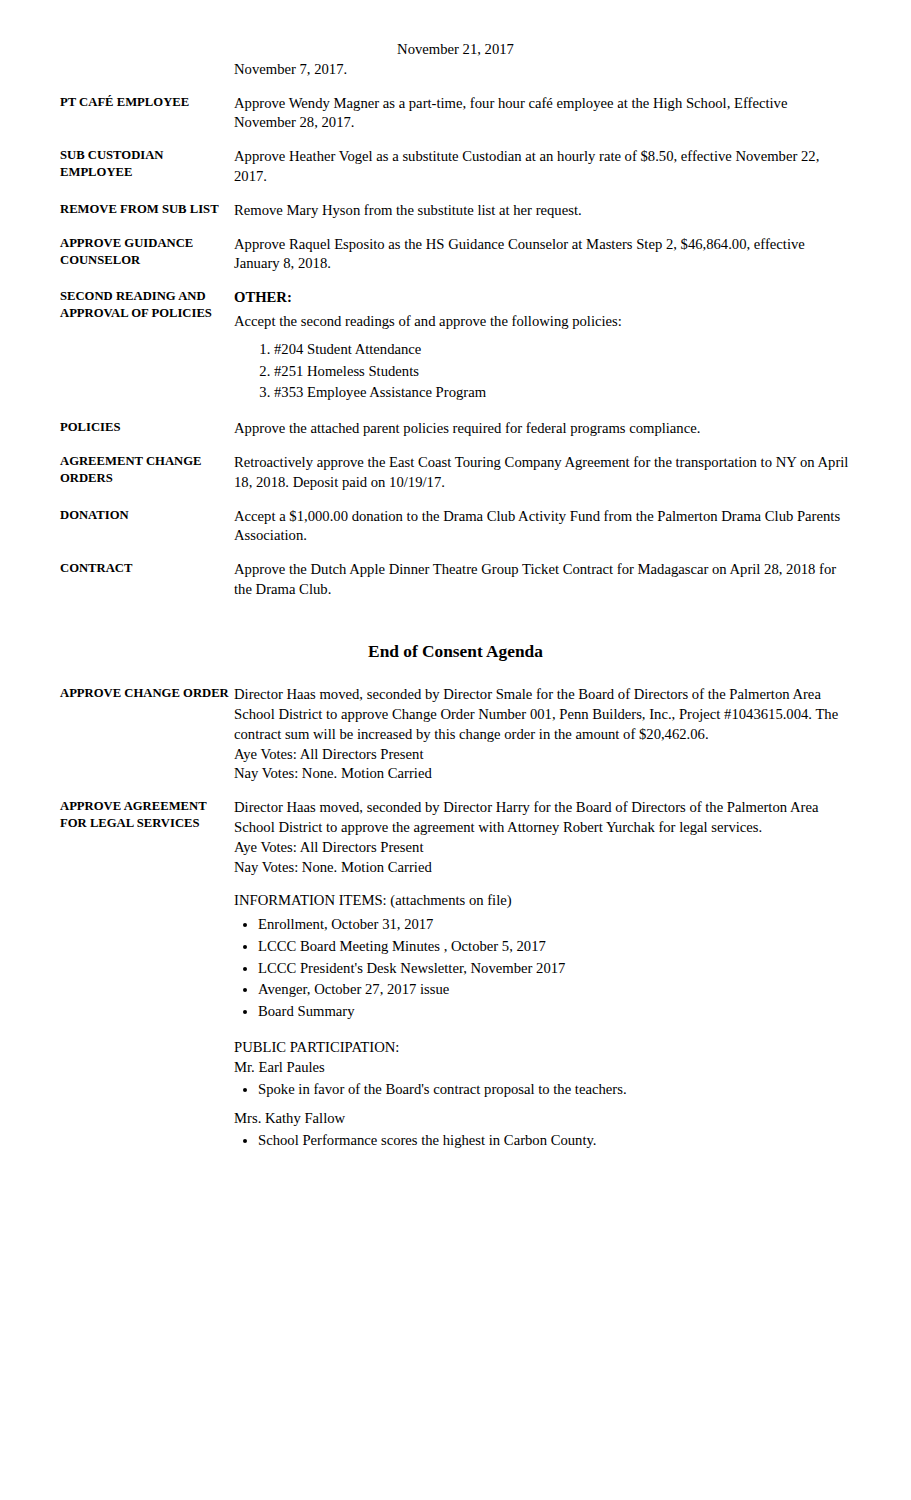November 21, 2017
| | November 7, 2017. |
| PT Café Employee | Approve Wendy Magner as a part-time, four hour café employee at the High School, Effective November 28, 2017. |
| Sub Custodian Employee | Approve Heather Vogel as a substitute Custodian at an hourly rate of $8.50, effective November 22, 2017. |
| Remove from Sub List | Remove Mary Hyson from the substitute list at her request. |
| Approve Guidance Counselor | Approve Raquel Esposito as the HS Guidance Counselor at Masters Step 2, $46,864.00, effective January 8, 2018. |
| Second Reading and Approval of Policies | OTHER: Accept the second readings of and approve the following policies: #204 Student Attendance #251 Homeless Students #353 Employee Assistance Program |
| Policies | Approve the attached parent policies required for federal programs compliance. |
| Agreement Change Orders | Retroactively approve the East Coast Touring Company Agreement for the transportation to NY on April 18, 2018. Deposit paid on 10/19/17. |
| Donation | Accept a $1,000.00 donation to the Drama Club Activity Fund from the Palmerton Drama Club Parents Association. |
| Contract | Approve the Dutch Apple Dinner Theatre Group Ticket Contract for Madagascar on April 28, 2018 for the Drama Club. |
End of Consent Agenda
| Approve Change Order | Director Haas moved, seconded by Director Smale for the Board of Directors of the Palmerton Area School District to approve Change Order Number 001, Penn Builders, Inc., Project #1043615.004. The contract sum will be increased by this change order in the amount of $20,462.06. Aye Votes: All Directors Present Nay Votes: None. Motion Carried |
| Approve Agreement for Legal Services | Director Haas moved, seconded by Director Harry for the Board of Directors of the Palmerton Area School District to approve the agreement with Attorney Robert Yurchak for legal services. Aye Votes: All Directors Present Nay Votes: None. Motion Carried |
| | INFORMATION ITEMS: (attachments on file) Enrollment, October 31, 2017 LCCC Board Meeting Minutes , October 5, 2017 LCCC President's Desk Newsletter, November 2017 Avenger, October 27, 2017 issue Board Summary PUBLIC PARTICIPATION: Mr. Earl Paules Spoke in favor of the Board's contract proposal to the teachers. Mrs. Kathy Fallow School Performance scores the highest in Carbon County. |